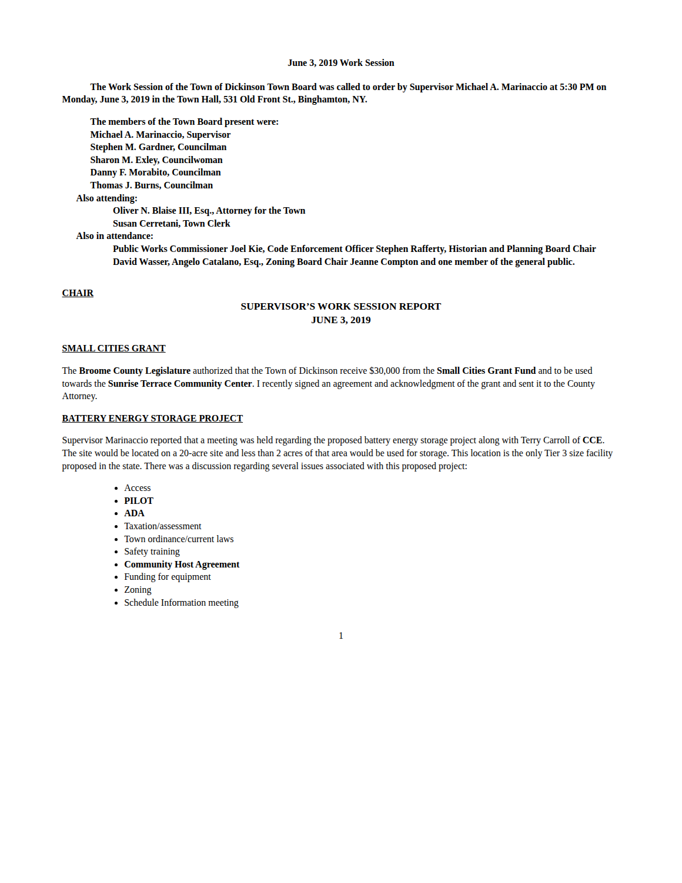June 3, 2019 Work Session
The Work Session of the Town of Dickinson Town Board was called to order by Supervisor Michael A. Marinaccio at 5:30 PM on Monday, June 3, 2019 in the Town Hall, 531 Old Front St., Binghamton, NY.
The members of the Town Board present were:
Michael A. Marinaccio, Supervisor
Stephen M. Gardner, Councilman
Sharon M. Exley, Councilwoman
Danny F. Morabito, Councilman
Thomas J. Burns, Councilman
Also attending:
Oliver N. Blaise III, Esq., Attorney for the Town
Susan Cerretani, Town Clerk
Also in attendance:
Public Works Commissioner Joel Kie, Code Enforcement Officer Stephen Rafferty, Historian and Planning Board Chair David Wasser, Angelo Catalano, Esq., Zoning Board Chair Jeanne Compton and one member of the general public.
CHAIR
SUPERVISOR’S WORK SESSION REPORT
JUNE 3, 2019
SMALL CITIES GRANT
The Broome County Legislature authorized that the Town of Dickinson receive $30,000 from the Small Cities Grant Fund and to be used towards the Sunrise Terrace Community Center. I recently signed an agreement and acknowledgment of the grant and sent it to the County Attorney.
BATTERY ENERGY STORAGE PROJECT
Supervisor Marinaccio reported that a meeting was held regarding the proposed battery energy storage project along with Terry Carroll of CCE. The site would be located on a 20-acre site and less than 2 acres of that area would be used for storage. This location is the only Tier 3 size facility proposed in the state. There was a discussion regarding several issues associated with this proposed project:
Access
PILOT
ADA
Taxation/assessment
Town ordinance/current laws
Safety training
Community Host Agreement
Funding for equipment
Zoning
Schedule Information meeting
1